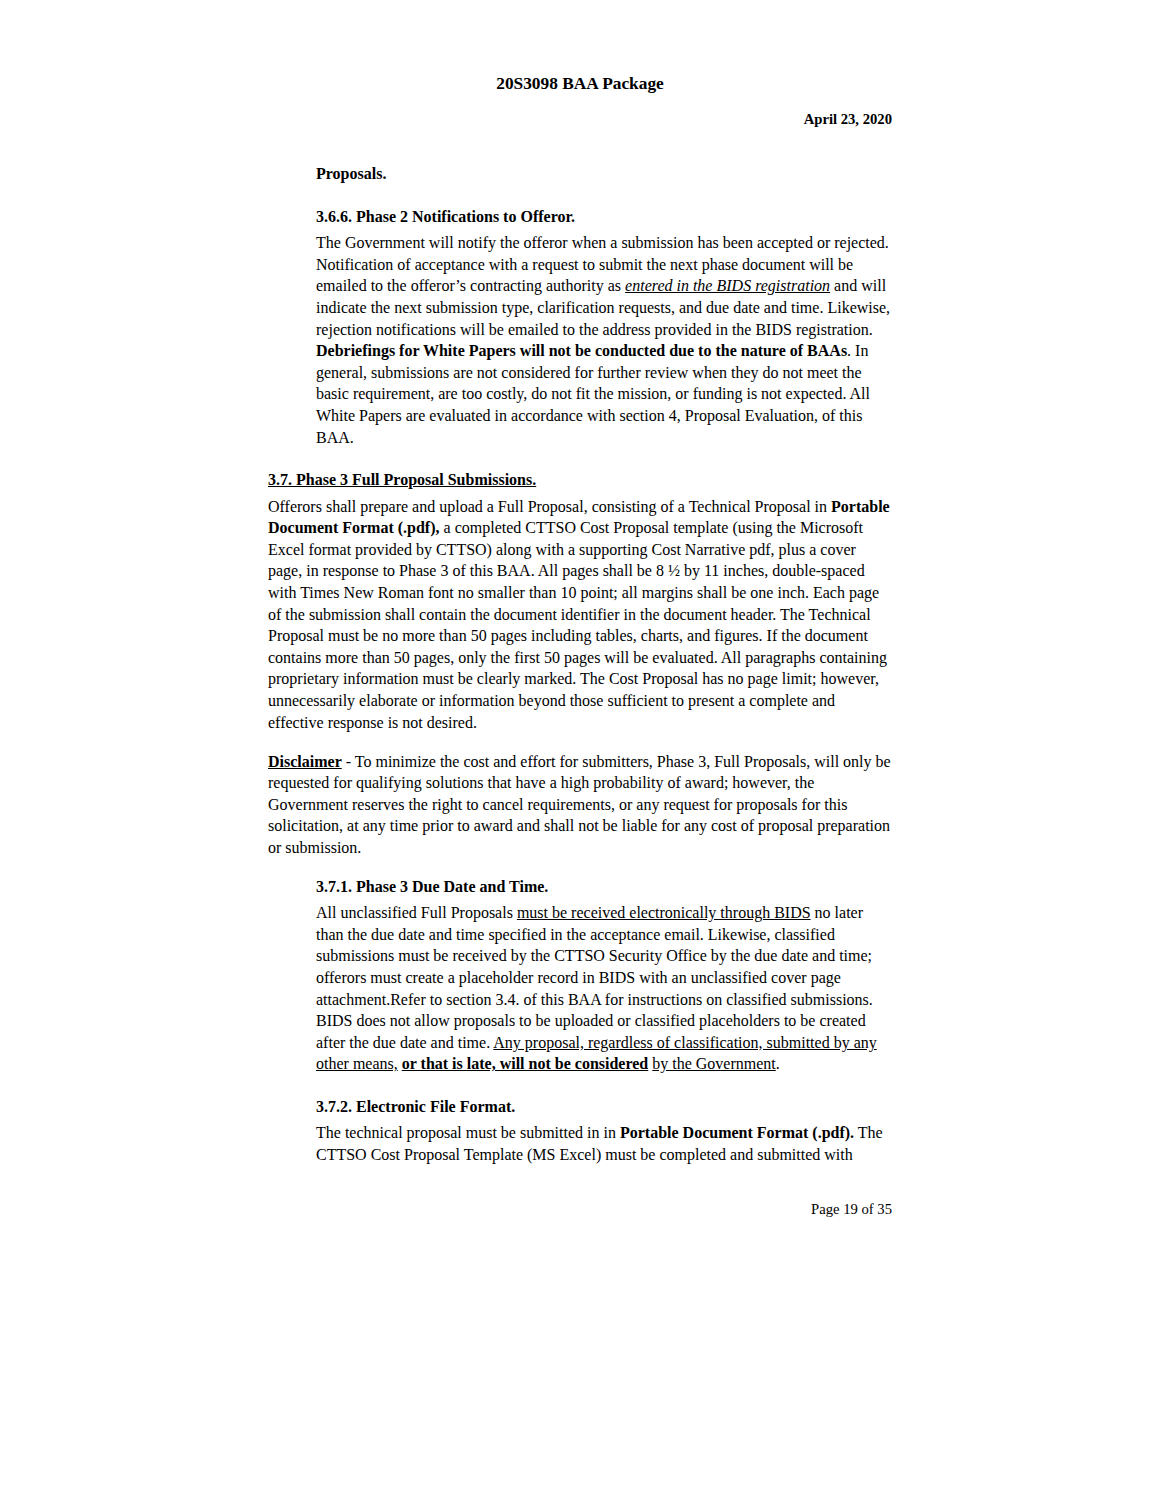20S3098 BAA Package
April 23, 2020
Proposals.
3.6.6. Phase 2 Notifications to Offeror.
The Government will notify the offeror when a submission has been accepted or rejected. Notification of acceptance with a request to submit the next phase document will be emailed to the offeror’s contracting authority as entered in the BIDS registration and will indicate the next submission type, clarification requests, and due date and time. Likewise, rejection notifications will be emailed to the address provided in the BIDS registration. Debriefings for White Papers will not be conducted due to the nature of BAAs. In general, submissions are not considered for further review when they do not meet the basic requirement, are too costly, do not fit the mission, or funding is not expected. All White Papers are evaluated in accordance with section 4, Proposal Evaluation, of this BAA.
3.7. Phase 3 Full Proposal Submissions.
Offerors shall prepare and upload a Full Proposal, consisting of a Technical Proposal in Portable Document Format (.pdf), a completed CTTSO Cost Proposal template (using the Microsoft Excel format provided by CTTSO) along with a supporting Cost Narrative pdf, plus a cover page, in response to Phase 3 of this BAA. All pages shall be 8 ½ by 11 inches, double-spaced with Times New Roman font no smaller than 10 point; all margins shall be one inch. Each page of the submission shall contain the document identifier in the document header. The Technical Proposal must be no more than 50 pages including tables, charts, and figures. If the document contains more than 50 pages, only the first 50 pages will be evaluated. All paragraphs containing proprietary information must be clearly marked. The Cost Proposal has no page limit; however, unnecessarily elaborate or information beyond those sufficient to present a complete and effective response is not desired.
Disclaimer - To minimize the cost and effort for submitters, Phase 3, Full Proposals, will only be requested for qualifying solutions that have a high probability of award; however, the Government reserves the right to cancel requirements, or any request for proposals for this solicitation, at any time prior to award and shall not be liable for any cost of proposal preparation or submission.
3.7.1. Phase 3 Due Date and Time.
All unclassified Full Proposals must be received electronically through BIDS no later than the due date and time specified in the acceptance email. Likewise, classified submissions must be received by the CTTSO Security Office by the due date and time; offerors must create a placeholder record in BIDS with an unclassified cover page attachment.Refer to section 3.4. of this BAA for instructions on classified submissions. BIDS does not allow proposals to be uploaded or classified placeholders to be created after the due date and time. Any proposal, regardless of classification, submitted by any other means, or that is late, will not be considered by the Government.
3.7.2. Electronic File Format.
The technical proposal must be submitted in in Portable Document Format (.pdf). The CTTSO Cost Proposal Template (MS Excel) must be completed and submitted with
Page 19 of 35